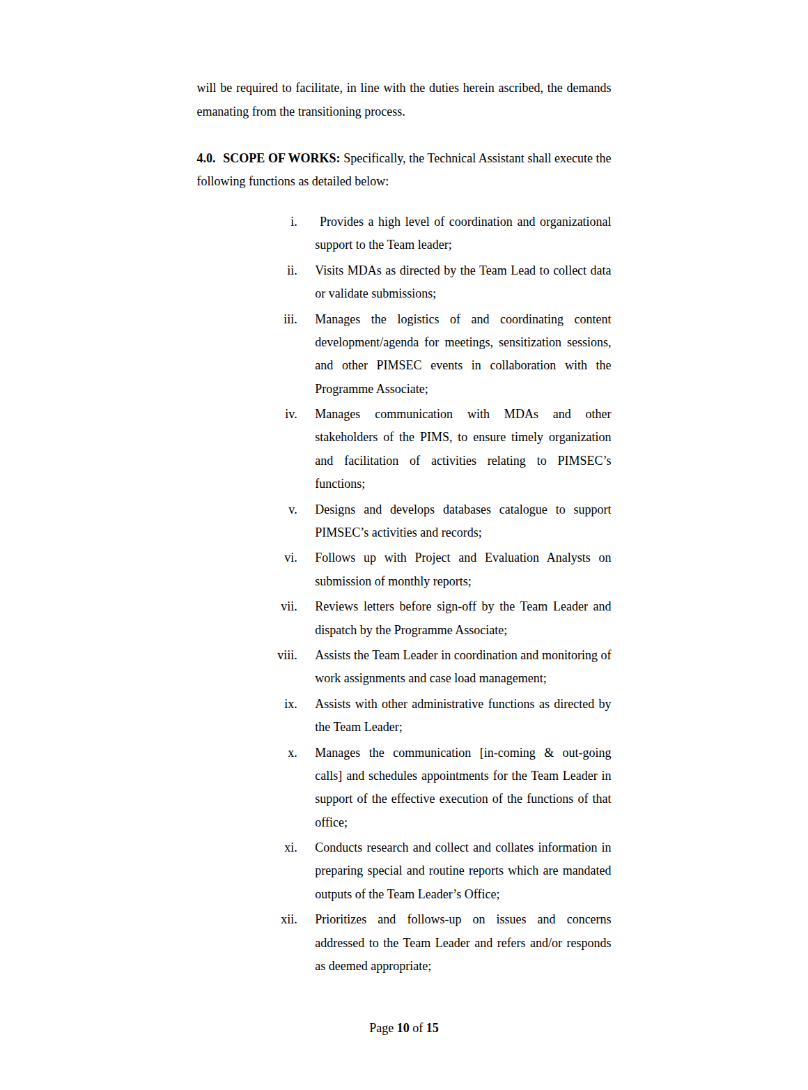will be required to facilitate, in line with the duties herein ascribed, the demands emanating from the transitioning process.
4.0. SCOPE OF WORKS: Specifically, the Technical Assistant shall execute the following functions as detailed below:
Provides a high level of coordination and organizational support to the Team leader;
Visits MDAs as directed by the Team Lead to collect data or validate submissions;
Manages the logistics of and coordinating content development/agenda for meetings, sensitization sessions, and other PIMSEC events in collaboration with the Programme Associate;
Manages communication with MDAs and other stakeholders of the PIMS, to ensure timely organization and facilitation of activities relating to PIMSEC’s functions;
Designs and develops databases catalogue to support PIMSEC’s activities and records;
Follows up with Project and Evaluation Analysts on submission of monthly reports;
Reviews letters before sign-off by the Team Leader and dispatch by the Programme Associate;
Assists the Team Leader in coordination and monitoring of work assignments and case load management;
Assists with other administrative functions as directed by the Team Leader;
Manages the communication [in-coming & out-going calls] and schedules appointments for the Team Leader in support of the effective execution of the functions of that office;
Conducts research and collect and collates information in preparing special and routine reports which are mandated outputs of the Team Leader’s Office;
Prioritizes and follows-up on issues and concerns addressed to the Team Leader and refers and/or responds as deemed appropriate;
Page 10 of 15